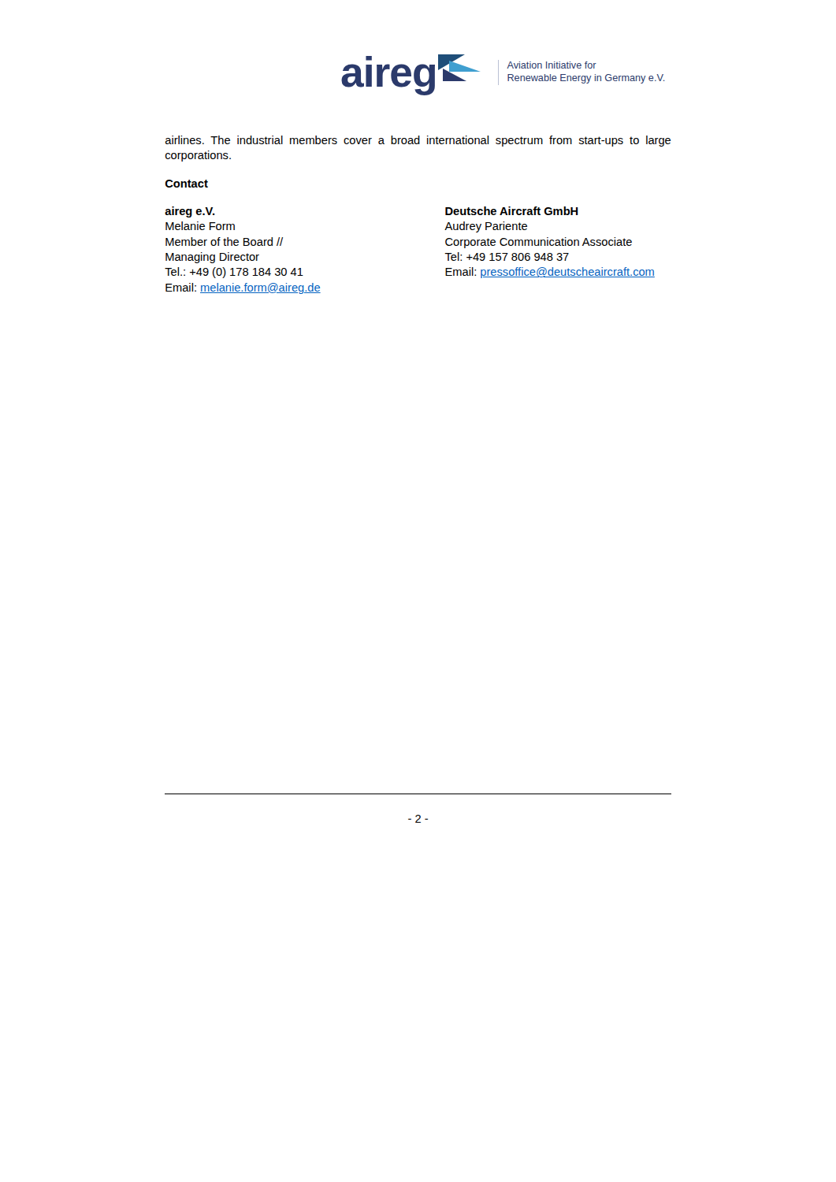aireg Aviation Initiative for
Renewable Energy in Germany e.V.
airlines. The industrial members cover a broad international spectrum from start-ups to large corporations.
Contact
aireg e.V.
Melanie Form
Member of the Board //
Managing Director
Tel.: +49 (0) 178 184 30 41
Email: melanie.form@aireg.de
Deutsche Aircraft GmbH
Audrey Pariente
Corporate Communication Associate
Tel: +49 157 806 948 37
Email: pressoffice@deutscheaircraft.com
- 2 -